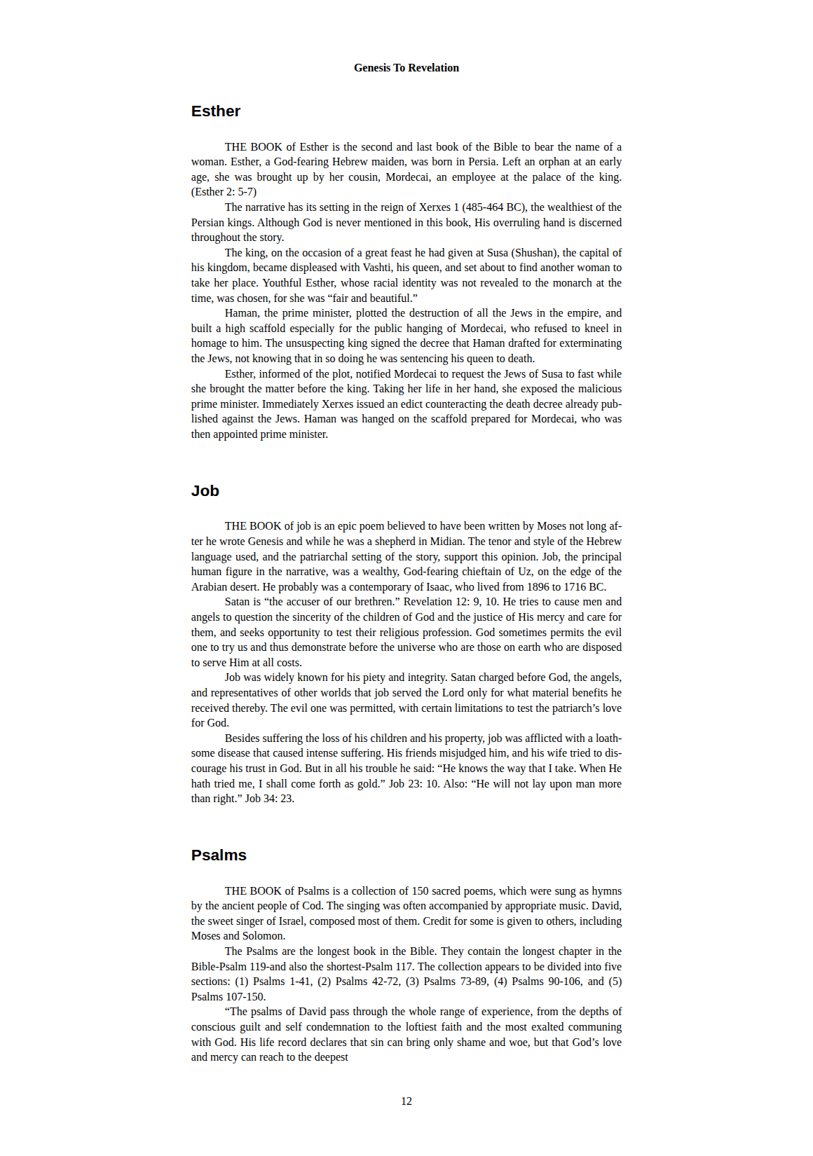Genesis To Revelation
Esther
THE BOOK of Esther is the second and last book of the Bible to bear the name of a woman. Esther, a God-fearing Hebrew maiden, was born in Persia. Left an orphan at an early age, she was brought up by her cousin, Mordecai, an employee at the palace of the king. (Esther 2: 5-7)
The narrative has its setting in the reign of Xerxes 1 (485-464 BC), the wealthiest of the Persian kings. Although God is never mentioned in this book, His overruling hand is discerned throughout the story.
The king, on the occasion of a great feast he had given at Susa (Shushan), the capital of his kingdom, became displeased with Vashti, his queen, and set about to find another woman to take her place. Youthful Esther, whose racial identity was not revealed to the monarch at the time, was chosen, for she was “fair and beautiful.”
Haman, the prime minister, plotted the destruction of all the Jews in the empire, and built a high scaffold especially for the public hanging of Mordecai, who refused to kneel in homage to him. The unsuspecting king signed the decree that Haman drafted for exterminating the Jews, not knowing that in so doing he was sentencing his queen to death.
Esther, informed of the plot, notified Mordecai to request the Jews of Susa to fast while she brought the matter before the king. Taking her life in her hand, she exposed the malicious prime minister. Immediately Xerxes issued an edict counteracting the death decree already published against the Jews. Haman was hanged on the scaffold prepared for Mordecai, who was then appointed prime minister.
Job
THE BOOK of job is an epic poem believed to have been written by Moses not long after he wrote Genesis and while he was a shepherd in Midian. The tenor and style of the Hebrew language used, and the patriarchal setting of the story, support this opinion. Job, the principal human figure in the narrative, was a wealthy, God-fearing chieftain of Uz, on the edge of the Arabian desert. He probably was a contemporary of Isaac, who lived from 1896 to 1716 BC.
Satan is “the accuser of our brethren.” Revelation 12: 9, 10. He tries to cause men and angels to question the sincerity of the children of God and the justice of His mercy and care for them, and seeks opportunity to test their religious profession. God sometimes permits the evil one to try us and thus demonstrate before the universe who are those on earth who are disposed to serve Him at all costs.
Job was widely known for his piety and integrity. Satan charged before God, the angels, and representatives of other worlds that job served the Lord only for what material benefits he received thereby. The evil one was permitted, with certain limitations to test the patriarch’s love for God.
Besides suffering the loss of his children and his property, job was afflicted with a loathsome disease that caused intense suffering. His friends misjudged him, and his wife tried to discourage his trust in God. But in all his trouble he said: “He knows the way that I take. When He hath tried me, I shall come forth as gold.” Job 23: 10. Also: “He will not lay upon man more than right.” Job 34: 23.
Psalms
THE BOOK of Psalms is a collection of 150 sacred poems, which were sung as hymns by the ancient people of Cod. The singing was often accompanied by appropriate music. David, the sweet singer of Israel, composed most of them. Credit for some is given to others, including Moses and Solomon.
The Psalms are the longest book in the Bible. They contain the longest chapter in the Bible-Psalm 119-and also the shortest-Psalm 117. The collection appears to be divided into five sections: (1) Psalms 1-41, (2) Psalms 42-72, (3) Psalms 73-89, (4) Psalms 90-106, and (5) Psalms 107-150.
“The psalms of David pass through the whole range of experience, from the depths of conscious guilt and self condemnation to the loftiest faith and the most exalted communing with God. His life record declares that sin can bring only shame and woe, but that God’s love and mercy can reach to the deepest
12